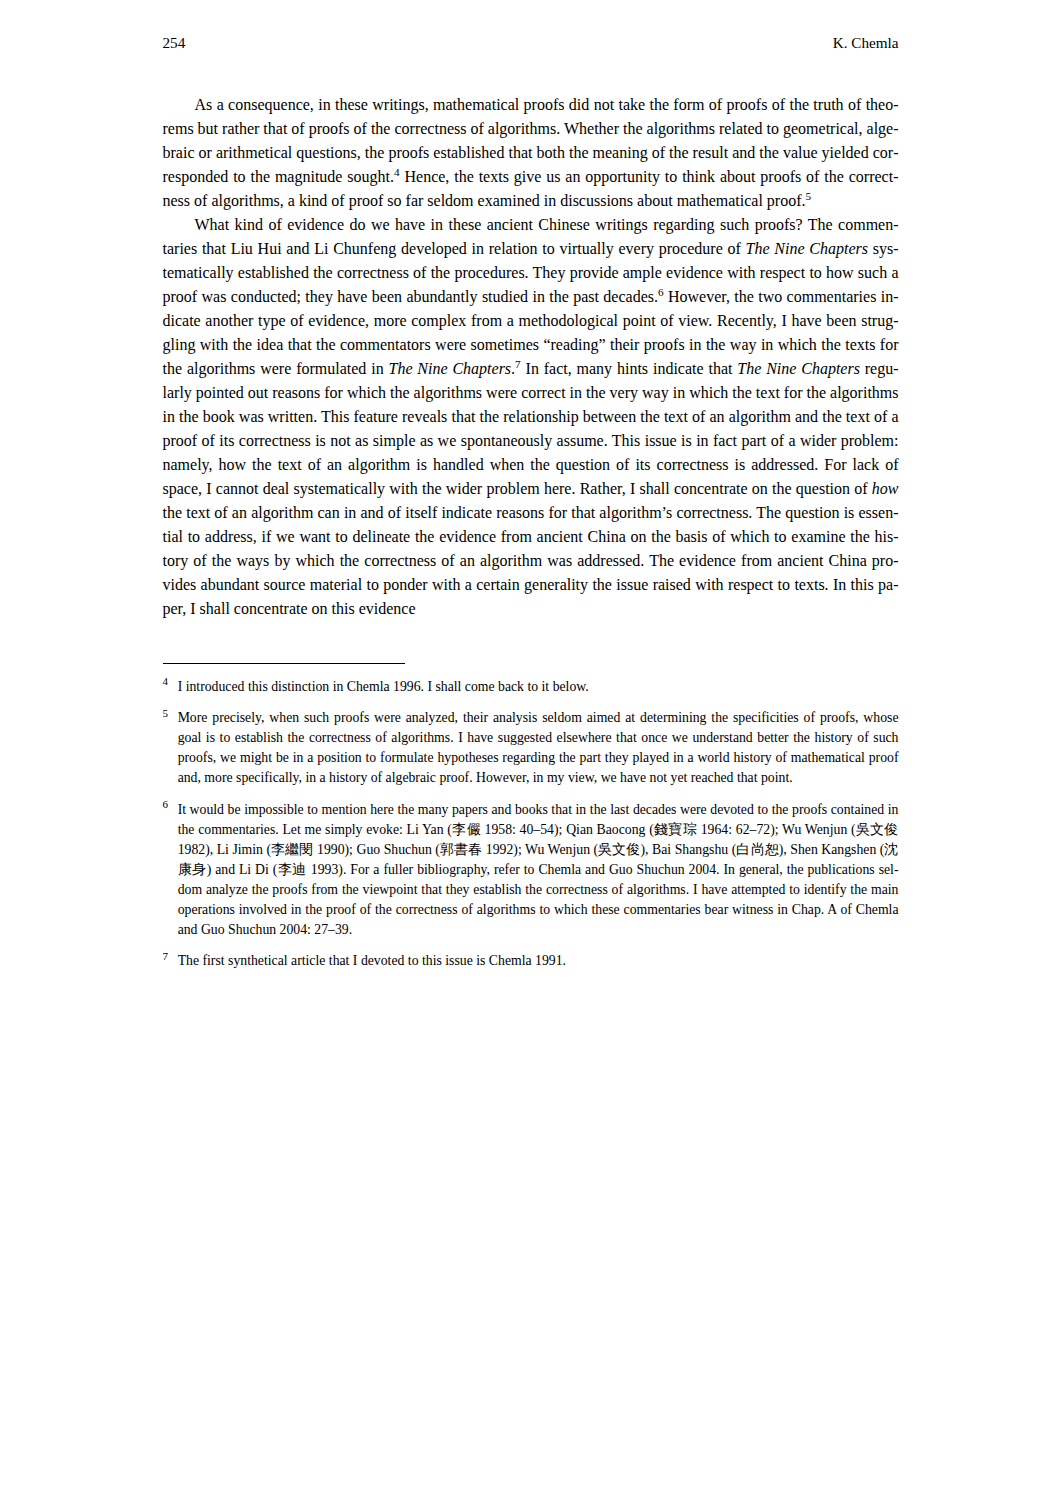254 K. Chemla
As a consequence, in these writings, mathematical proofs did not take the form of proofs of the truth of theorems but rather that of proofs of the correctness of algorithms. Whether the algorithms related to geometrical, algebraic or arithmetical questions, the proofs established that both the meaning of the result and the value yielded corresponded to the magnitude sought.4 Hence, the texts give us an opportunity to think about proofs of the correctness of algorithms, a kind of proof so far seldom examined in discussions about mathematical proof.5
What kind of evidence do we have in these ancient Chinese writings regarding such proofs? The commentaries that Liu Hui and Li Chunfeng developed in relation to virtually every procedure of The Nine Chapters systematically established the correctness of the procedures. They provide ample evidence with respect to how such a proof was conducted; they have been abundantly studied in the past decades.6 However, the two commentaries indicate another type of evidence, more complex from a methodological point of view. Recently, I have been struggling with the idea that the commentators were sometimes “reading” their proofs in the way in which the texts for the algorithms were formulated in The Nine Chapters.7 In fact, many hints indicate that The Nine Chapters regularly pointed out reasons for which the algorithms were correct in the very way in which the text for the algorithms in the book was written. This feature reveals that the relationship between the text of an algorithm and the text of a proof of its correctness is not as simple as we spontaneously assume. This issue is in fact part of a wider problem: namely, how the text of an algorithm is handled when the question of its correctness is addressed. For lack of space, I cannot deal systematically with the wider problem here. Rather, I shall concentrate on the question of how the text of an algorithm can in and of itself indicate reasons for that algorithm’s correctness. The question is essential to address, if we want to delineate the evidence from ancient China on the basis of which to examine the history of the ways by which the correctness of an algorithm was addressed. The evidence from ancient China provides abundant source material to ponder with a certain generality the issue raised with respect to texts. In this paper, I shall concentrate on this evidence
4 I introduced this distinction in Chemla 1996. I shall come back to it below.
5 More precisely, when such proofs were analyzed, their analysis seldom aimed at determining the specificities of proofs, whose goal is to establish the correctness of algorithms. I have suggested elsewhere that once we understand better the history of such proofs, we might be in a position to formulate hypotheses regarding the part they played in a world history of mathematical proof and, more specifically, in a history of algebraic proof. However, in my view, we have not yet reached that point.
6 It would be impossible to mention here the many papers and books that in the last decades were devoted to the proofs contained in the commentaries. Let me simply evoke: Li Yan (李儼 1958: 40–54); Qian Baocong (錢寶琮 1964: 62–72); Wu Wenjun (吳文俊 1982), Li Jimin (李繼閔 1990); Guo Shuchun (郭書春 1992); Wu Wenjun (吳文俊), Bai Shangshu (白尚恕), Shen Kangshen (沈康身) and Li Di (李迪 1993). For a fuller bibliography, refer to Chemla and Guo Shuchun 2004. In general, the publications seldom analyze the proofs from the viewpoint that they establish the correctness of algorithms. I have attempted to identify the main operations involved in the proof of the correctness of algorithms to which these commentaries bear witness in Chap. A of Chemla and Guo Shuchun 2004: 27–39.
7 The first synthetical article that I devoted to this issue is Chemla 1991.